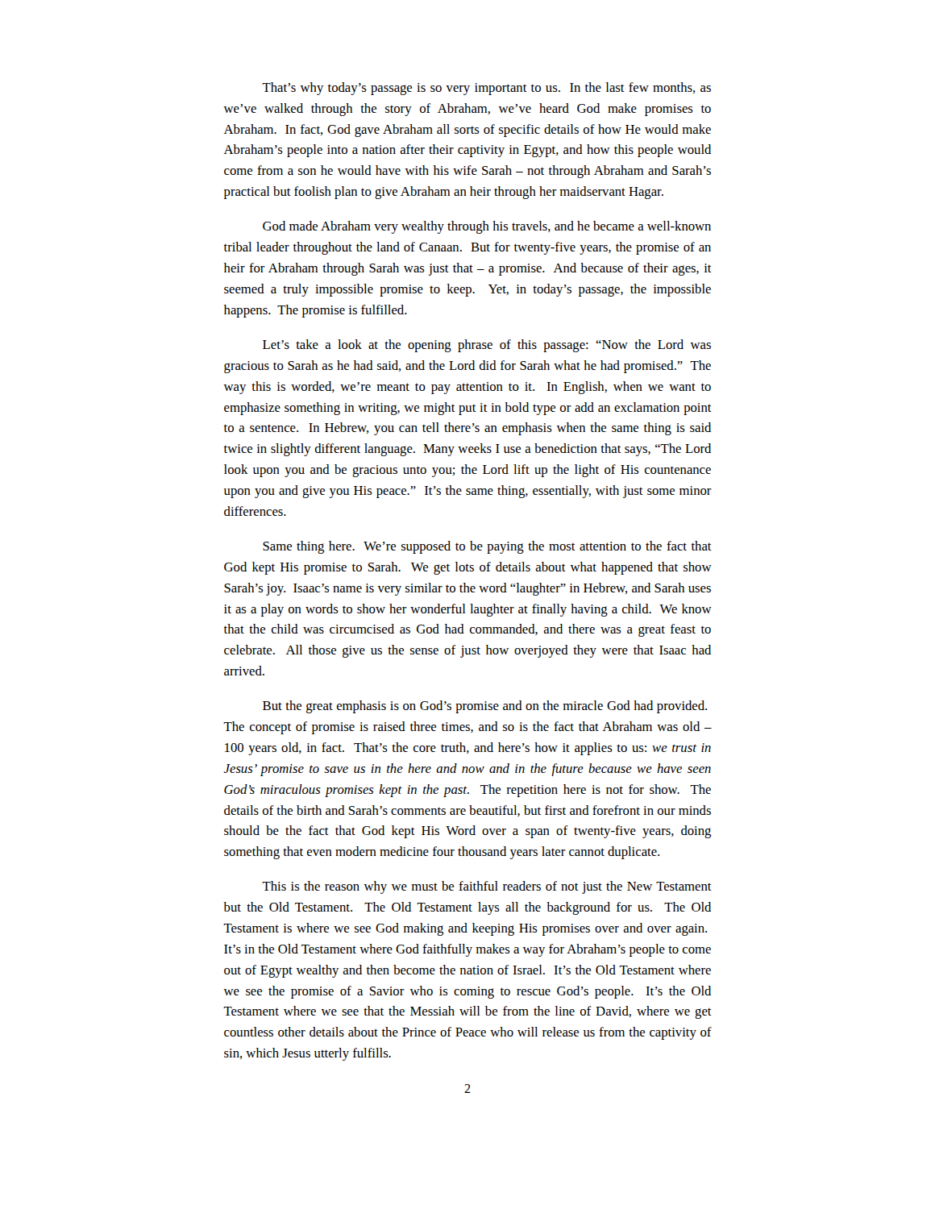That’s why today’s passage is so very important to us. In the last few months, as we’ve walked through the story of Abraham, we’ve heard God make promises to Abraham. In fact, God gave Abraham all sorts of specific details of how He would make Abraham’s people into a nation after their captivity in Egypt, and how this people would come from a son he would have with his wife Sarah – not through Abraham and Sarah’s practical but foolish plan to give Abraham an heir through her maidservant Hagar.
God made Abraham very wealthy through his travels, and he became a well-known tribal leader throughout the land of Canaan. But for twenty-five years, the promise of an heir for Abraham through Sarah was just that – a promise. And because of their ages, it seemed a truly impossible promise to keep. Yet, in today’s passage, the impossible happens. The promise is fulfilled.
Let’s take a look at the opening phrase of this passage: “Now the Lord was gracious to Sarah as he had said, and the Lord did for Sarah what he had promised.” The way this is worded, we’re meant to pay attention to it. In English, when we want to emphasize something in writing, we might put it in bold type or add an exclamation point to a sentence. In Hebrew, you can tell there’s an emphasis when the same thing is said twice in slightly different language. Many weeks I use a benediction that says, “The Lord look upon you and be gracious unto you; the Lord lift up the light of His countenance upon you and give you His peace.” It’s the same thing, essentially, with just some minor differences.
Same thing here. We’re supposed to be paying the most attention to the fact that God kept His promise to Sarah. We get lots of details about what happened that show Sarah’s joy. Isaac’s name is very similar to the word “laughter” in Hebrew, and Sarah uses it as a play on words to show her wonderful laughter at finally having a child. We know that the child was circumcised as God had commanded, and there was a great feast to celebrate. All those give us the sense of just how overjoyed they were that Isaac had arrived.
But the great emphasis is on God’s promise and on the miracle God had provided. The concept of promise is raised three times, and so is the fact that Abraham was old – 100 years old, in fact. That’s the core truth, and here’s how it applies to us: we trust in Jesus’ promise to save us in the here and now and in the future because we have seen God’s miraculous promises kept in the past. The repetition here is not for show. The details of the birth and Sarah’s comments are beautiful, but first and forefront in our minds should be the fact that God kept His Word over a span of twenty-five years, doing something that even modern medicine four thousand years later cannot duplicate.
This is the reason why we must be faithful readers of not just the New Testament but the Old Testament. The Old Testament lays all the background for us. The Old Testament is where we see God making and keeping His promises over and over again. It’s in the Old Testament where God faithfully makes a way for Abraham’s people to come out of Egypt wealthy and then become the nation of Israel. It’s the Old Testament where we see the promise of a Savior who is coming to rescue God’s people. It’s the Old Testament where we see that the Messiah will be from the line of David, where we get countless other details about the Prince of Peace who will release us from the captivity of sin, which Jesus utterly fulfills.
2